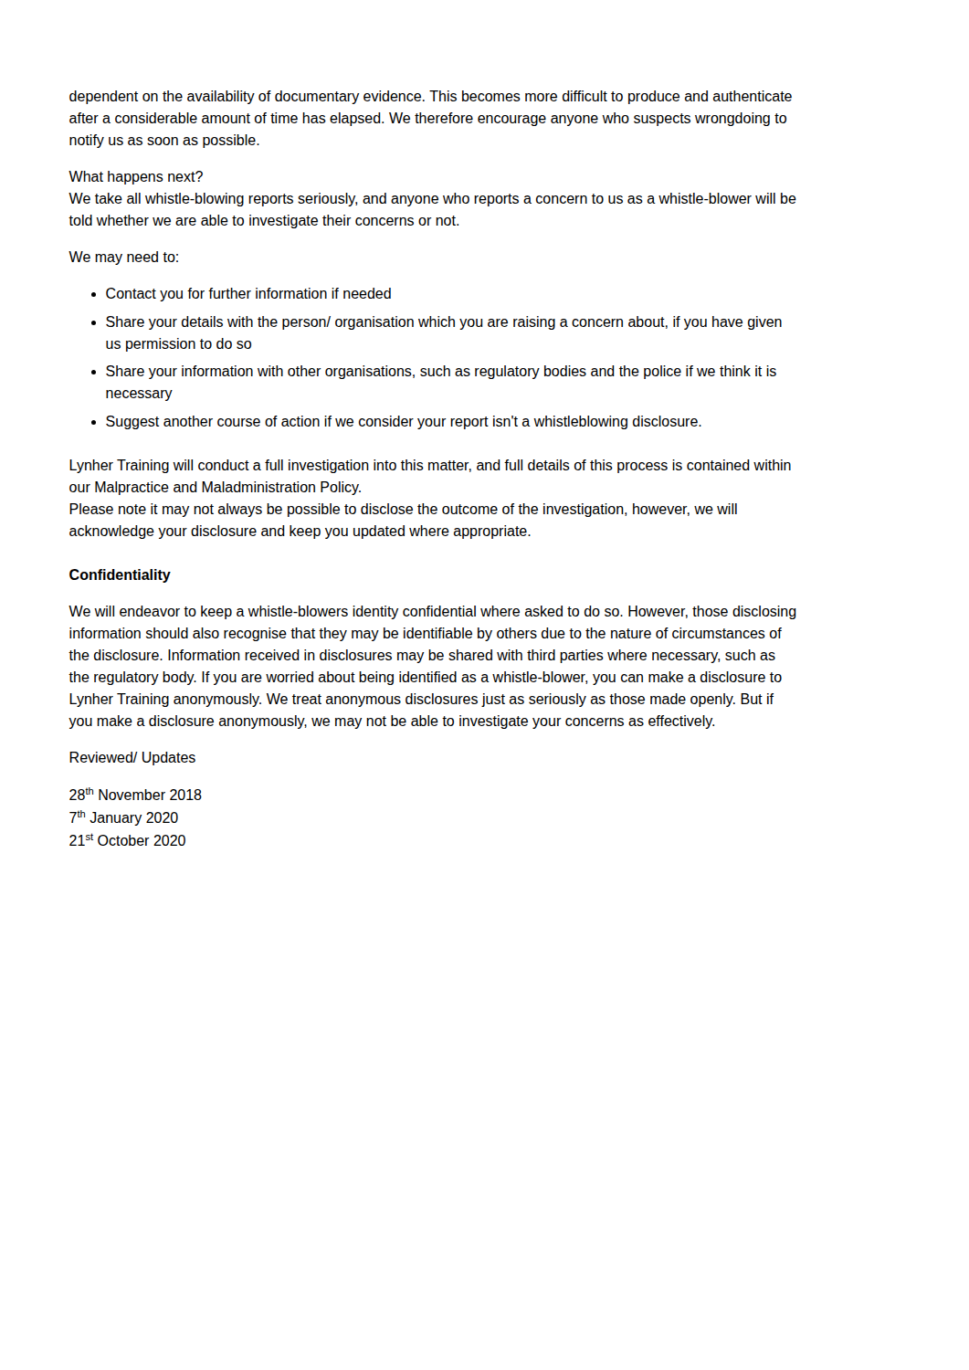dependent on the availability of documentary evidence. This becomes more difficult to produce and authenticate after a considerable amount of time has elapsed. We therefore encourage anyone who suspects wrongdoing to notify us as soon as possible.
What happens next?
We take all whistle-blowing reports seriously, and anyone who reports a concern to us as a whistle-blower will be told whether we are able to investigate their concerns or not.
We may need to:
Contact you for further information if needed
Share your details with the person/ organisation which you are raising a concern about, if you have given us permission to do so
Share your information with other organisations, such as regulatory bodies and the police if we think it is necessary
Suggest another course of action if we consider your report isn't a whistleblowing disclosure.
Lynher Training will conduct a full investigation into this matter, and full details of this process is contained within our Malpractice and Maladministration Policy.
Please note it may not always be possible to disclose the outcome of the investigation, however, we will acknowledge your disclosure and keep you updated where appropriate.
Confidentiality
We will endeavor to keep a whistle-blowers identity confidential where asked to do so. However, those disclosing information should also recognise that they may be identifiable by others due to the nature of circumstances of the disclosure. Information received in disclosures may be shared with third parties where necessary, such as the regulatory body. If you are worried about being identified as a whistle-blower, you can make a disclosure to Lynher Training anonymously. We treat anonymous disclosures just as seriously as those made openly. But if you make a disclosure anonymously, we may not be able to investigate your concerns as effectively.
Reviewed/ Updates
28th November 2018
7th January 2020
21st October 2020